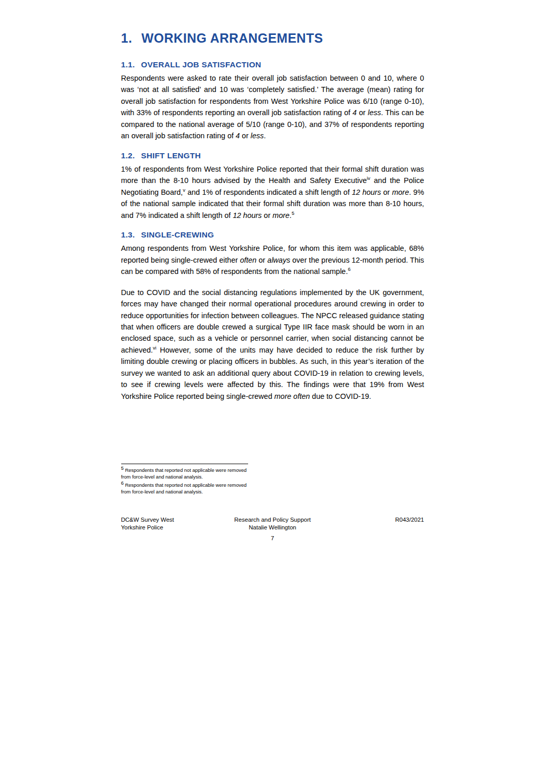1. WORKING ARRANGEMENTS
1.1. OVERALL JOB SATISFACTION
Respondents were asked to rate their overall job satisfaction between 0 and 10, where 0 was ‘not at all satisfied’ and 10 was ‘completely satisfied.’ The average (mean) rating for overall job satisfaction for respondents from West Yorkshire Police was 6/10 (range 0-10), with 33% of respondents reporting an overall job satisfaction rating of 4 or less. This can be compared to the national average of 5/10 (range 0-10), and 37% of respondents reporting an overall job satisfaction rating of 4 or less.
1.2. SHIFT LENGTH
1% of respondents from West Yorkshire Police reported that their formal shift duration was more than the 8-10 hours advised by the Health and Safety Executiveiv and the Police Negotiating Board,v and 1% of respondents indicated a shift length of 12 hours or more. 9% of the national sample indicated that their formal shift duration was more than 8-10 hours, and 7% indicated a shift length of 12 hours or more.5
1.3. SINGLE-CREWING
Among respondents from West Yorkshire Police, for whom this item was applicable, 68% reported being single-crewed either often or always over the previous 12-month period. This can be compared with 58% of respondents from the national sample.6
Due to COVID and the social distancing regulations implemented by the UK government, forces may have changed their normal operational procedures around crewing in order to reduce opportunities for infection between colleagues. The NPCC released guidance stating that when officers are double crewed a surgical Type IIR face mask should be worn in an enclosed space, such as a vehicle or personnel carrier, when social distancing cannot be achieved.vi However, some of the units may have decided to reduce the risk further by limiting double crewing or placing officers in bubbles. As such, in this year’s iteration of the survey we wanted to ask an additional query about COVID-19 in relation to crewing levels, to see if crewing levels were affected by this. The findings were that 19% from West Yorkshire Police reported being single-crewed more often due to COVID-19.
5 Respondents that reported not applicable were removed from force-level and national analysis.
6 Respondents that reported not applicable were removed from force-level and national analysis.
DC&W Survey West
Yorkshire Police
Research and Policy Support
Natalie Wellington
R043/2021
7